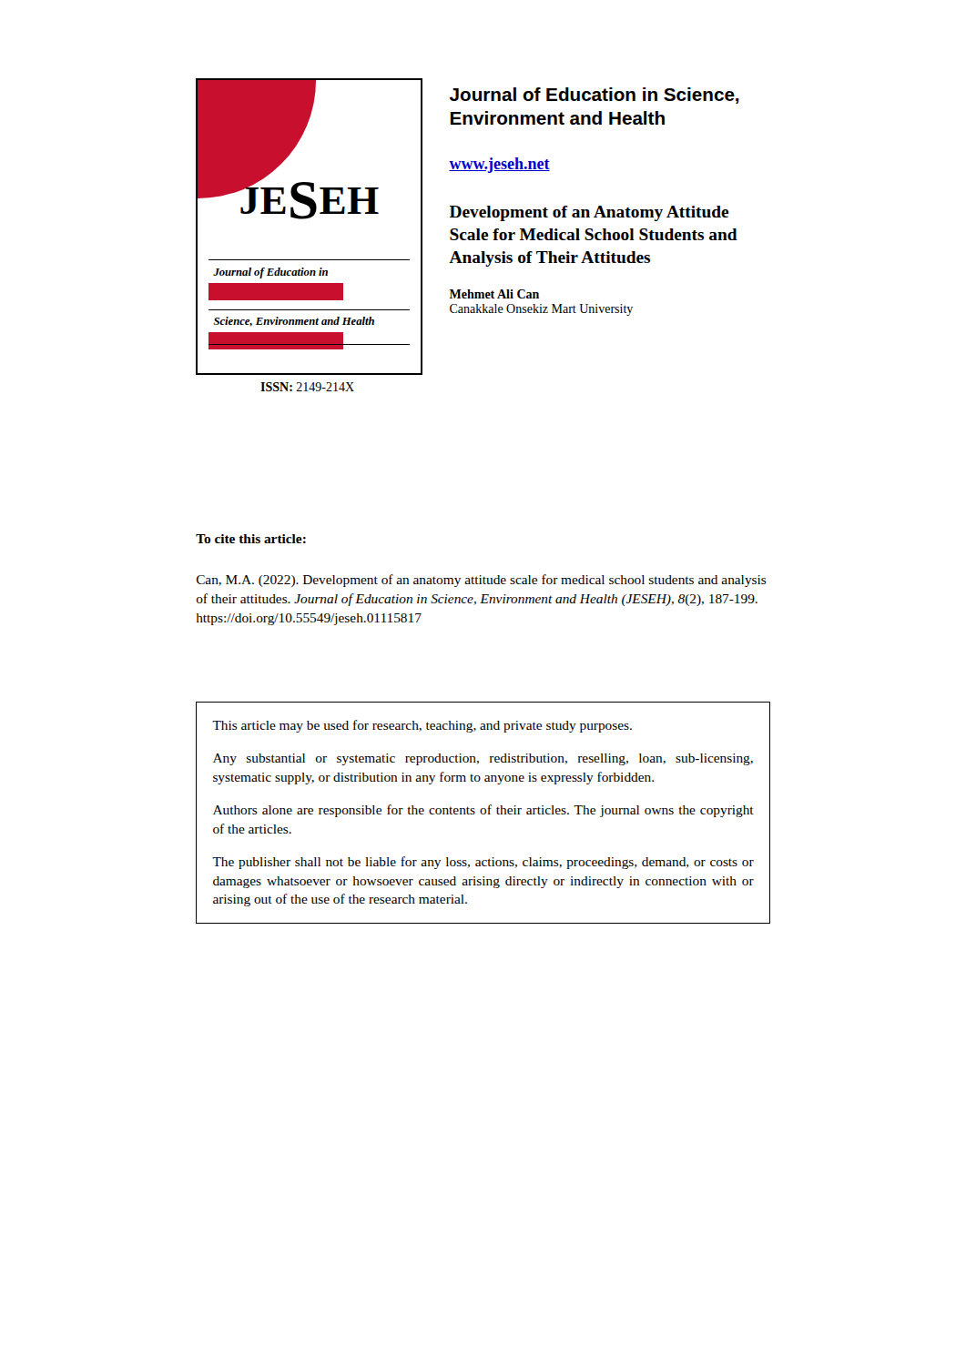JE SEH
Journal of Education in
Science, Environment and Health
ISSN: 2149-214X
Journal of Education in Science,
Environment and Health
www.jeseh.net
Development of an Anatomy Attitude Scale for Medical School Students and Analysis of Their Attitudes
Mehmet Ali Can
Canakkale Onsekiz Mart University
To cite this article:
Can, M.A. (2022). Development of an anatomy attitude scale for medical school students and analysis of their attitudes. Journal of Education in Science, Environment and Health (JESEH), 8(2), 187-199. https://doi.org/10.55549/jeseh.01115817
This article may be used for research, teaching, and private study purposes.
Any substantial or systematic reproduction, redistribution, reselling, loan, sub-licensing, systematic supply, or distribution in any form to anyone is expressly forbidden.
Authors alone are responsible for the contents of their articles. The journal owns the copyright of the articles.
The publisher shall not be liable for any loss, actions, claims, proceedings, demand, or costs or damages whatsoever or howsoever caused arising directly or indirectly in connection with or arising out of the use of the research material.